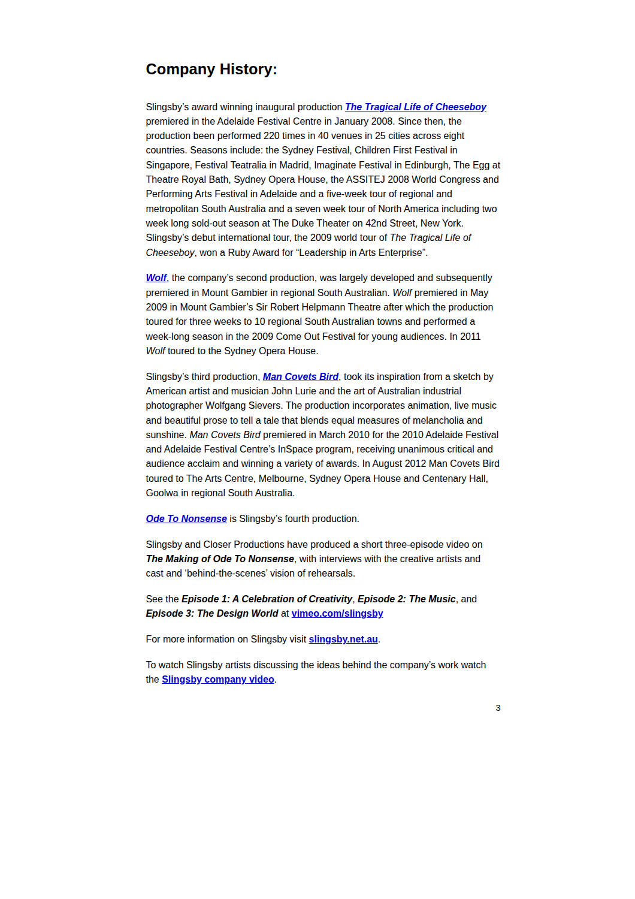Company History:
Slingsby’s award winning inaugural production The Tragical Life of Cheeseboy premiered in the Adelaide Festival Centre in January 2008. Since then, the production been performed 220 times in 40 venues in 25 cities across eight countries. Seasons include: the Sydney Festival, Children First Festival in Singapore, Festival Teatralia in Madrid, Imaginate Festival in Edinburgh, The Egg at Theatre Royal Bath, Sydney Opera House, the ASSITEJ 2008 World Congress and Performing Arts Festival in Adelaide and a five-week tour of regional and metropolitan South Australia and a seven week tour of North America including two week long sold-out season at The Duke Theater on 42nd Street, New York. Slingsby’s debut international tour, the 2009 world tour of The Tragical Life of Cheeseboy, won a Ruby Award for “Leadership in Arts Enterprise”.
Wolf, the company’s second production, was largely developed and subsequently premiered in Mount Gambier in regional South Australian. Wolf premiered in May 2009 in Mount Gambier’s Sir Robert Helpmann Theatre after which the production toured for three weeks to 10 regional South Australian towns and performed a week-long season in the 2009 Come Out Festival for young audiences. In 2011 Wolf toured to the Sydney Opera House.
Slingsby’s third production, Man Covets Bird, took its inspiration from a sketch by American artist and musician John Lurie and the art of Australian industrial photographer Wolfgang Sievers. The production incorporates animation, live music and beautiful prose to tell a tale that blends equal measures of melancholia and sunshine. Man Covets Bird premiered in March 2010 for the 2010 Adelaide Festival and Adelaide Festival Centre’s InSpace program, receiving unanimous critical and audience acclaim and winning a variety of awards. In August 2012 Man Covets Bird toured to The Arts Centre, Melbourne, Sydney Opera House and Centenary Hall, Goolwa in regional South Australia.
Ode To Nonsense is Slingsby’s fourth production.
Slingsby and Closer Productions have produced a short three-episode video on The Making of Ode To Nonsense, with interviews with the creative artists and cast and ‘behind-the-scenes’ vision of rehearsals.
See the Episode 1: A Celebration of Creativity, Episode 2: The Music, and Episode 3: The Design World at vimeo.com/slingsby
For more information on Slingsby visit slingsby.net.au.
To watch Slingsby artists discussing the ideas behind the company’s work watch the Slingsby company video.
3